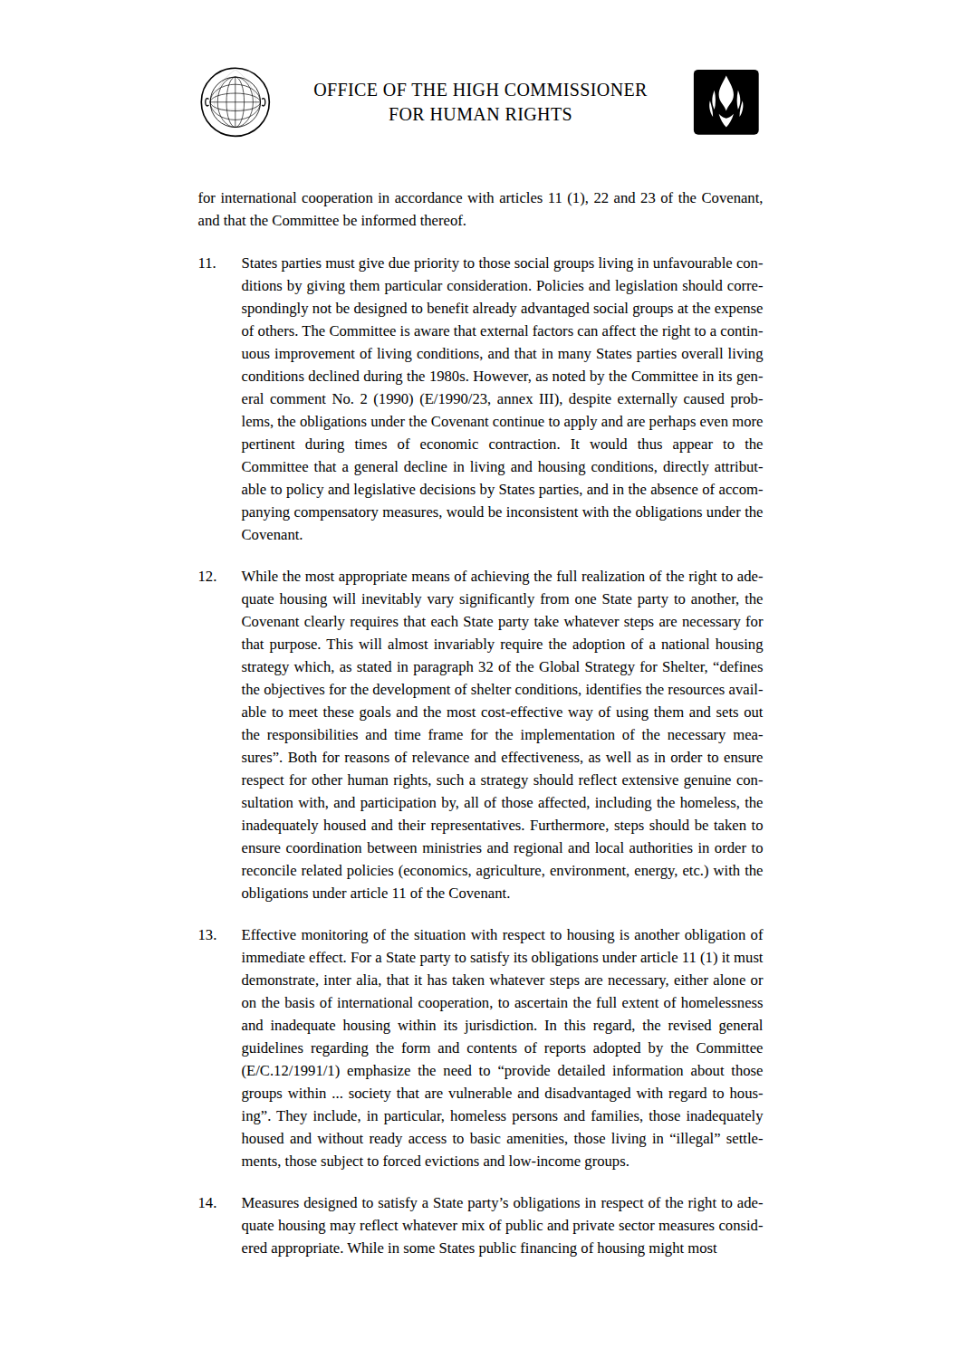OFFICE OF THE HIGH COMMISSIONER FOR HUMAN RIGHTS
for international cooperation in accordance with articles 11 (1), 22 and 23 of the Covenant, and that the Committee be informed thereof.
11. States parties must give due priority to those social groups living in unfavourable conditions by giving them particular consideration. Policies and legislation should correspondingly not be designed to benefit already advantaged social groups at the expense of others. The Committee is aware that external factors can affect the right to a continuous improvement of living conditions, and that in many States parties overall living conditions declined during the 1980s. However, as noted by the Committee in its general comment No. 2 (1990) (E/1990/23, annex III), despite externally caused problems, the obligations under the Covenant continue to apply and are perhaps even more pertinent during times of economic contraction. It would thus appear to the Committee that a general decline in living and housing conditions, directly attributable to policy and legislative decisions by States parties, and in the absence of accompanying compensatory measures, would be inconsistent with the obligations under the Covenant.
12. While the most appropriate means of achieving the full realization of the right to adequate housing will inevitably vary significantly from one State party to another, the Covenant clearly requires that each State party take whatever steps are necessary for that purpose. This will almost invariably require the adoption of a national housing strategy which, as stated in paragraph 32 of the Global Strategy for Shelter, “defines the objectives for the development of shelter conditions, identifies the resources available to meet these goals and the most cost-effective way of using them and sets out the responsibilities and time frame for the implementation of the necessary measures”. Both for reasons of relevance and effectiveness, as well as in order to ensure respect for other human rights, such a strategy should reflect extensive genuine consultation with, and participation by, all of those affected, including the homeless, the inadequately housed and their representatives. Furthermore, steps should be taken to ensure coordination between ministries and regional and local authorities in order to reconcile related policies (economics, agriculture, environment, energy, etc.) with the obligations under article 11 of the Covenant.
13. Effective monitoring of the situation with respect to housing is another obligation of immediate effect. For a State party to satisfy its obligations under article 11 (1) it must demonstrate, inter alia, that it has taken whatever steps are necessary, either alone or on the basis of international cooperation, to ascertain the full extent of homelessness and inadequate housing within its jurisdiction. In this regard, the revised general guidelines regarding the form and contents of reports adopted by the Committee (E/C.12/1991/1) emphasize the need to “provide detailed information about those groups within ... society that are vulnerable and disadvantaged with regard to housing”. They include, in particular, homeless persons and families, those inadequately housed and without ready access to basic amenities, those living in “illegal” settlements, those subject to forced evictions and low-income groups.
14. Measures designed to satisfy a State party’s obligations in respect of the right to adequate housing may reflect whatever mix of public and private sector measures considered appropriate. While in some States public financing of housing might most